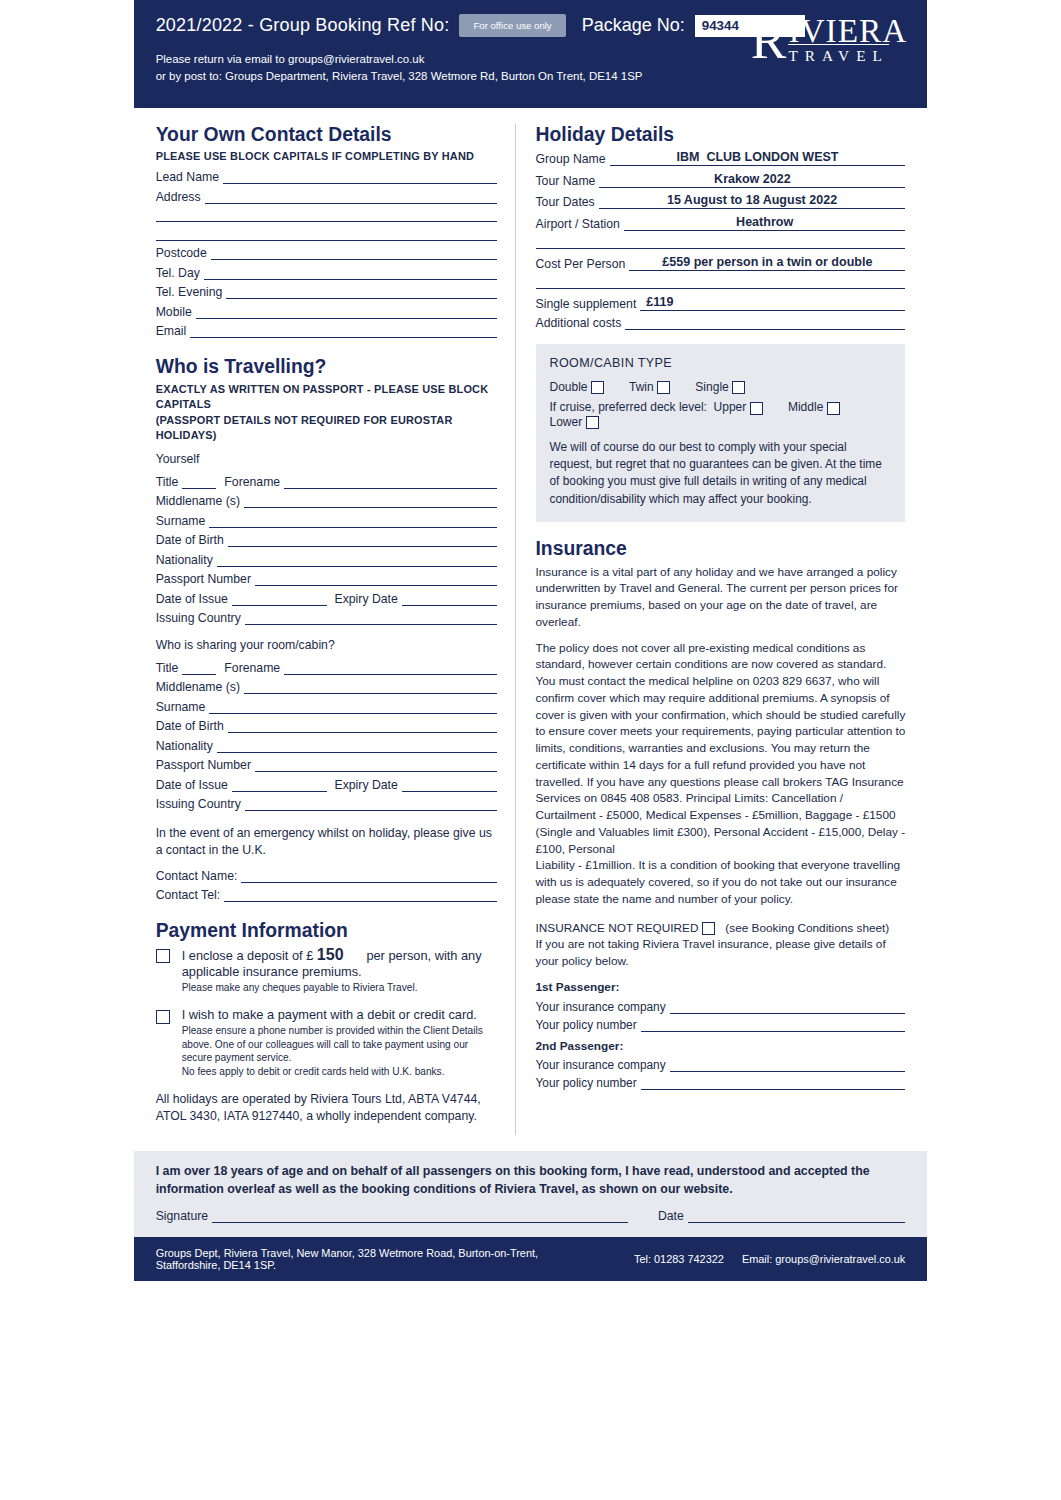2021/2022 - Group Booking Ref No:
For office use only
Package No:
94344
Please return via email to groups@rivieratravel.co.uk
or by post to: Groups Department, Riviera Travel, 328 Wetmore Rd, Burton On Trent, DE14 1SP
RIVIERA
TRAVEL
Your Own Contact Details
PLEASE USE BLOCK CAPITALS IF COMPLETING BY HAND
Lead Name
Address
Postcode
Tel. Day
Tel. Evening
Mobile
Email
Who is Travelling?
EXACTLY AS WRITTEN ON PASSPORT - PLEASE USE BLOCK CAPITALS
(PASSPORT DETAILS NOT REQUIRED FOR EUROSTAR HOLIDAYS)
Yourself
Title Forename
Middlename (s)
Surname
Date of Birth
Nationality
Passport Number
Date of Issue Expiry Date
Issuing Country
Who is sharing your room/cabin?
Title Forename
Middlename (s)
Surname
Date of Birth
Nationality
Passport Number
Date of Issue Expiry Date
Issuing Country
In the event of an emergency whilst on holiday, please give us a contact in the U.K.
Contact Name:
Contact Tel:
Payment Information
I enclose a deposit of £ 150 per person, with any applicable insurance premiums.
Please make any cheques payable to Riviera Travel.
I wish to make a payment with a debit or credit card.
Please ensure a phone number is provided within the Client Details above. One of our colleagues will call to take payment using our secure payment service.
No fees apply to debit or credit cards held with U.K. banks.
All holidays are operated by Riviera Tours Ltd, ABTA V4744, ATOL 3430, IATA 9127440, a wholly independent company.
Holiday Details
Group Name IBM CLUB LONDON WEST
Tour Name Krakow 2022
Tour Dates 15 August to 18 August 2022
Airport / Station Heathrow
Cost Per Person£559 per person in a twin or double
Single supplement£119
Additional costs
ROOM/CABIN TYPE
Double Twin Single
If cruise, preferred deck level: Upper Middle Lower
We will of course do our best to comply with your special request, but regret that no guarantees can be given. At the time of booking you must give full details in writing of any medical condition/disability which may affect your booking.
Insurance
Insurance is a vital part of any holiday and we have arranged a policy underwritten by Travel and General. The current per person prices for insurance premiums, based on your age on the date of travel, are overleaf.
The policy does not cover all pre-existing medical conditions as standard, however certain conditions are now covered as standard. You must contact the medical helpline on 0203 829 6637, who will confirm cover which may require additional premiums. A synopsis of cover is given with your confirmation, which should be studied carefully to ensure cover meets your requirements, paying particular attention to limits, conditions, warranties and exclusions. You may return the certificate within 14 days for a full refund provided you have not travelled. If you have any questions please call brokers TAG Insurance Services on 0845 408 0583. Principal Limits: Cancellation / Curtailment - £5000, Medical Expenses - £5million, Baggage - £1500 (Single and Valuables limit £300), Personal Accident - £15,000, Delay - £100, Personal
Liability - £1million. It is a condition of booking that everyone travelling with us is adequately covered, so if you do not take out our insurance please state the name and number of your policy.
INSURANCE NOT REQUIRED (see Booking Conditions sheet)
If you are not taking Riviera Travel insurance, please give details of your policy below.
1st Passenger:
Your insurance company
Your policy number
2nd Passenger:
Your insurance company
Your policy number
I am over 18 years of age and on behalf of all passengers on this booking form, I have read, understood and accepted the information overleaf as well as the booking conditions of Riviera Travel, as shown on our website.
Signature
Date
Groups Dept, Riviera Travel, New Manor, 328 Wetmore Road, Burton-on-Trent, Staffordshire, DE14 1SP.
Tel: 01283 742322 Email: groups@rivieratravel.co.uk